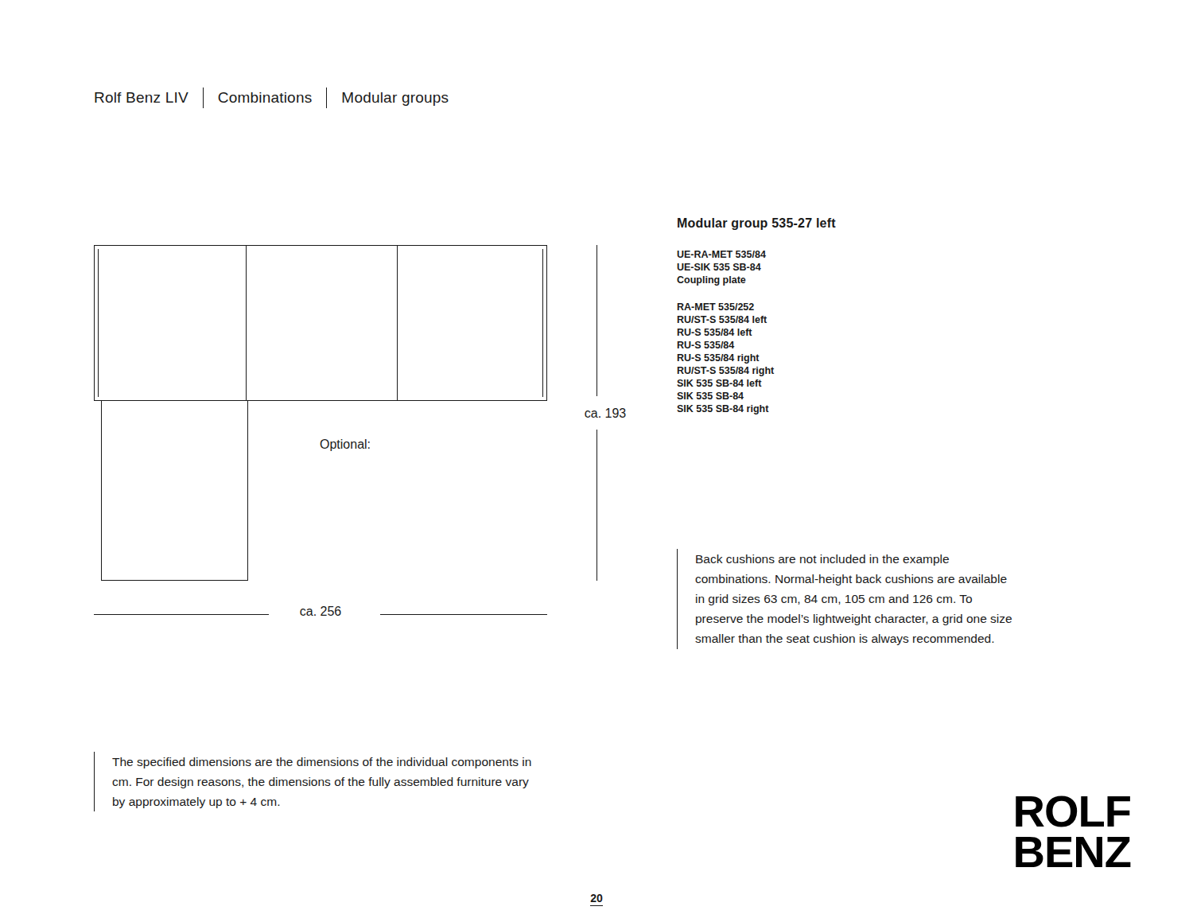Rolf Benz LIV Combinations Modular groups
ca. 193
ca. 256
Optional:
Modular group 535-27 left
UE-RA-MET 535/84
UE-SIK 535 SB-84
Coupling plate
RA-MET 535/252
RU/ST-S 535/84 left
RU-S 535/84 left
RU-S 535/84
RU-S 535/84 right
RU/ST-S 535/84 right
SIK 535 SB-84 left
SIK 535 SB-84
SIK 535 SB-84 right
Back cushions are not included in the example combinations. Normal-height back cushions are available in grid sizes 63 cm, 84 cm, 105 cm and 126 cm. To preserve the model’s lightweight character, a grid one size smaller than the seat cushion is always recommended.
The specified dimensions are the dimensions of the individual components in cm. For design reasons, the dimensions of the fully assembled furniture vary by approximately up to + 4 cm.
ROLF
BENZ
20